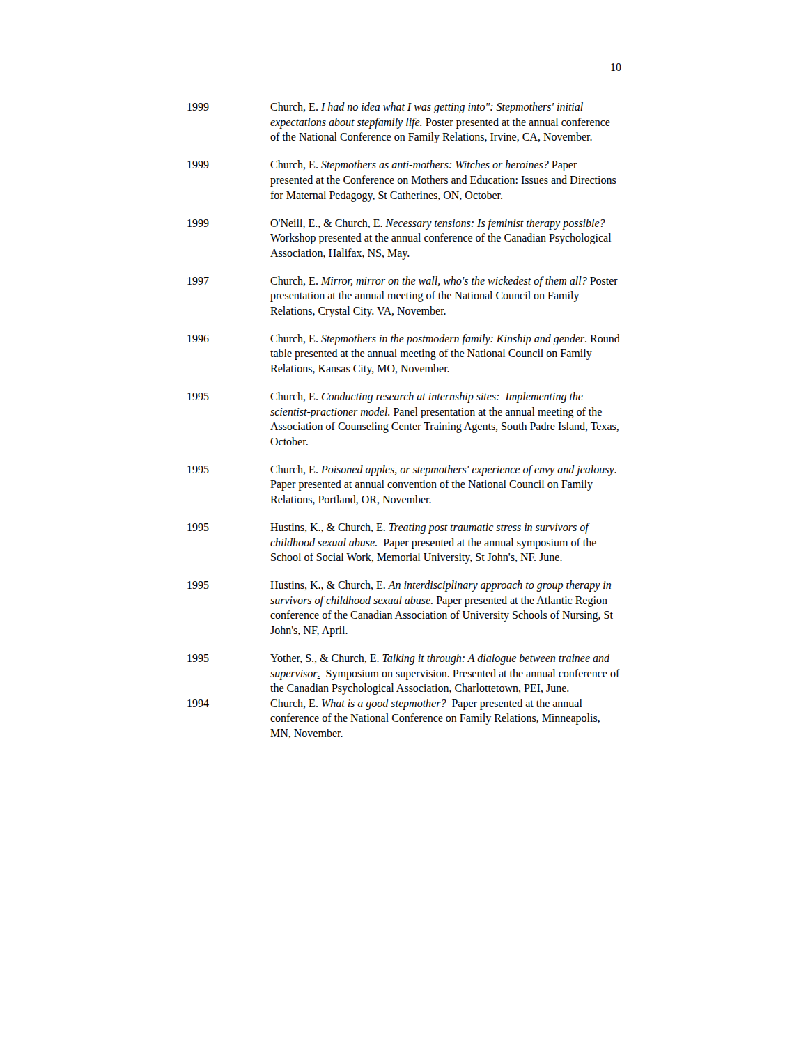10
| 1999 | Church, E. I had no idea what I was getting into": Stepmothers' initial expectations about stepfamily life. Poster presented at the annual conference of the National Conference on Family Relations, Irvine, CA, November. |
| 1999 | Church, E. Stepmothers as anti-mothers: Witches or heroines? Paper presented at the Conference on Mothers and Education: Issues and Directions for Maternal Pedagogy, St Catherines, ON, October. |
| 1999 | O'Neill, E., & Church, E. Necessary tensions: Is feminist therapy possible? Workshop presented at the annual conference of the Canadian Psychological Association, Halifax, NS, May. |
| 1997 | Church, E. Mirror, mirror on the wall, who's the wickedest of them all? Poster presentation at the annual meeting of the National Council on Family Relations, Crystal City. VA, November. |
| 1996 | Church, E. Stepmothers in the postmodern family: Kinship and gender . Round table presented at the annual meeting of the National Council on Family Relations, Kansas City, MO, November. |
| 1995 | Church, E. Conducting research at internship sites: Implementing the scientist-practioner model. Panel presentation at the annual meeting of the Association of Counseling Center Training Agents, South Padre Island, Texas, October. |
| 1995 | Church, E. Poisoned apples, or stepmothers' experience of envy and jealousy . Paper presented at annual convention of the National Council on Family Relations, Portland, OR, November. |
| 1995 | Hustins, K., & Church, E. Treating post traumatic stress in survivors of childhood sexual abuse. Paper presented at the annual symposium of the School of Social Work, Memorial University, St John's, NF. June. |
| 1995 | Hustins, K., & Church, E. An interdisciplinary approach to group therapy in survivors of childhood sexual abuse. Paper presented at the Atlantic Region conference of the Canadian Association of University Schools of Nursing, St John's, NF, April. |
| 1995 | Yother, S., & Church, E. Talking it through: A dialogue between trainee and supervisor . Symposium on supervision. Presented at the annual conference of the Canadian Psychological Association, Charlottetown, PEI, June. |
| 1994 | Church, E. What is a good stepmother? Paper presented at the annual conference of the National Conference on Family Relations, Minneapolis, MN, November. |